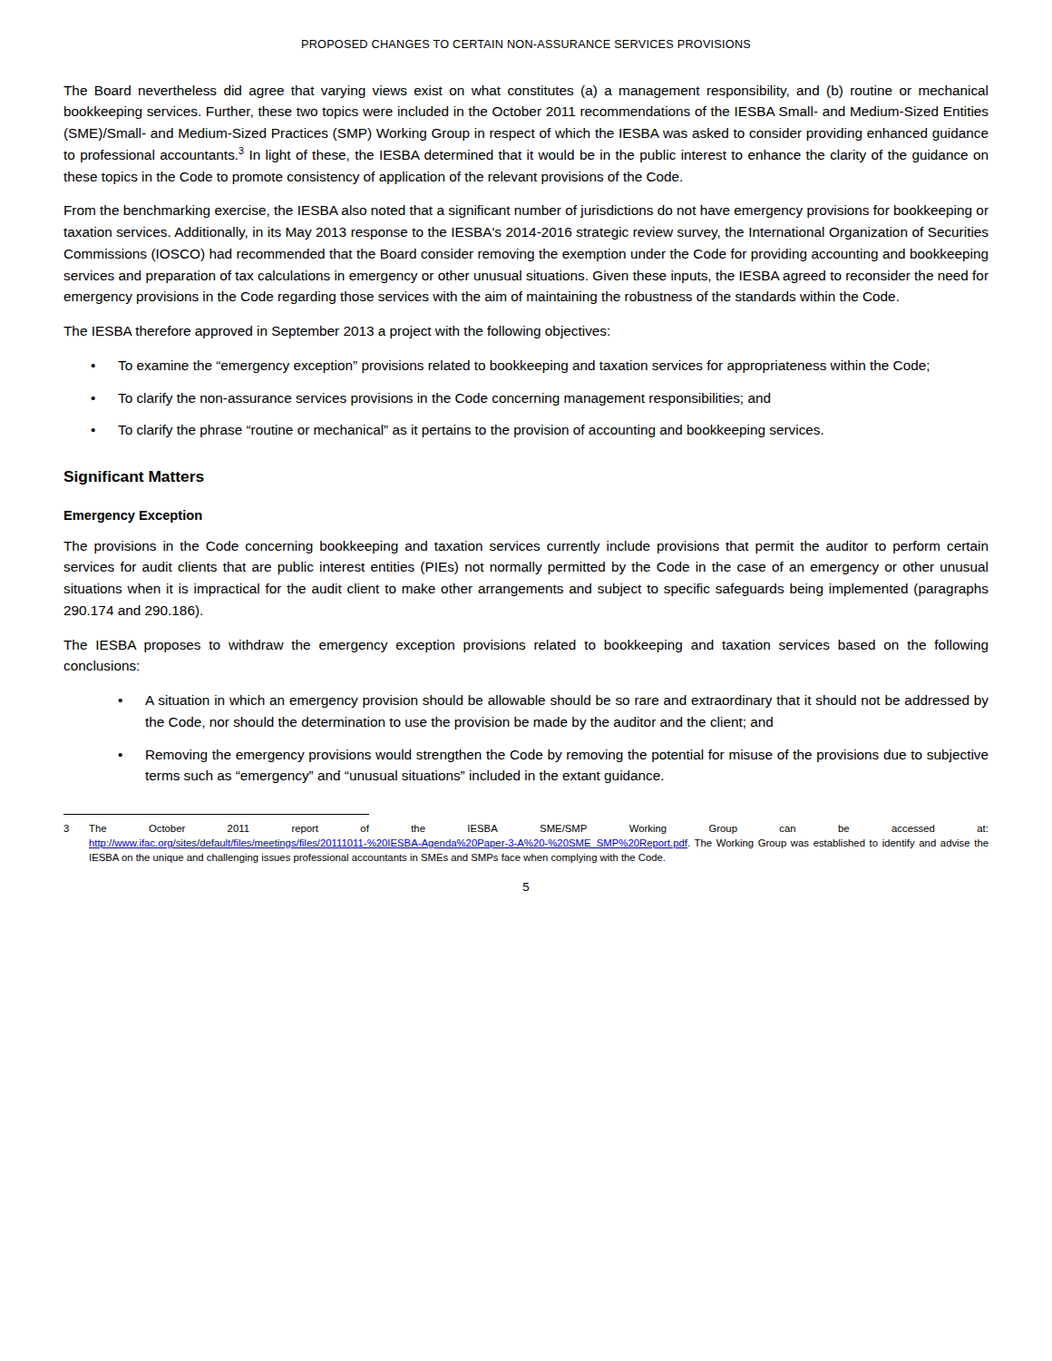PROPOSED CHANGES TO CERTAIN NON-ASSURANCE SERVICES PROVISIONS
The Board nevertheless did agree that varying views exist on what constitutes (a) a management responsibility, and (b) routine or mechanical bookkeeping services. Further, these two topics were included in the October 2011 recommendations of the IESBA Small- and Medium-Sized Entities (SME)/Small- and Medium-Sized Practices (SMP) Working Group in respect of which the IESBA was asked to consider providing enhanced guidance to professional accountants.3 In light of these, the IESBA determined that it would be in the public interest to enhance the clarity of the guidance on these topics in the Code to promote consistency of application of the relevant provisions of the Code.
From the benchmarking exercise, the IESBA also noted that a significant number of jurisdictions do not have emergency provisions for bookkeeping or taxation services. Additionally, in its May 2013 response to the IESBA's 2014-2016 strategic review survey, the International Organization of Securities Commissions (IOSCO) had recommended that the Board consider removing the exemption under the Code for providing accounting and bookkeeping services and preparation of tax calculations in emergency or other unusual situations. Given these inputs, the IESBA agreed to reconsider the need for emergency provisions in the Code regarding those services with the aim of maintaining the robustness of the standards within the Code.
The IESBA therefore approved in September 2013 a project with the following objectives:
To examine the “emergency exception” provisions related to bookkeeping and taxation services for appropriateness within the Code;
To clarify the non-assurance services provisions in the Code concerning management responsibilities; and
To clarify the phrase “routine or mechanical” as it pertains to the provision of accounting and bookkeeping services.
Significant Matters
Emergency Exception
The provisions in the Code concerning bookkeeping and taxation services currently include provisions that permit the auditor to perform certain services for audit clients that are public interest entities (PIEs) not normally permitted by the Code in the case of an emergency or other unusual situations when it is impractical for the audit client to make other arrangements and subject to specific safeguards being implemented (paragraphs 290.174 and 290.186).
The IESBA proposes to withdraw the emergency exception provisions related to bookkeeping and taxation services based on the following conclusions:
A situation in which an emergency provision should be allowable should be so rare and extraordinary that it should not be addressed by the Code, nor should the determination to use the provision be made by the auditor and the client; and
Removing the emergency provisions would strengthen the Code by removing the potential for misuse of the provisions due to subjective terms such as “emergency” and “unusual situations” included in the extant guidance.
3
The October 2011 report of the IESBA SME/SMP Working Group can be accessed at:
http://www.ifac.org/sites/default/files/meetings/files/20111011-%20IESBA-Agenda%20Paper-3-A%20-%20SME_SMP%20Report.pdf. The Working Group was established to identify and advise the IESBA on the unique and challenging issues professional accountants in SMEs and SMPs face when complying with the Code.
5